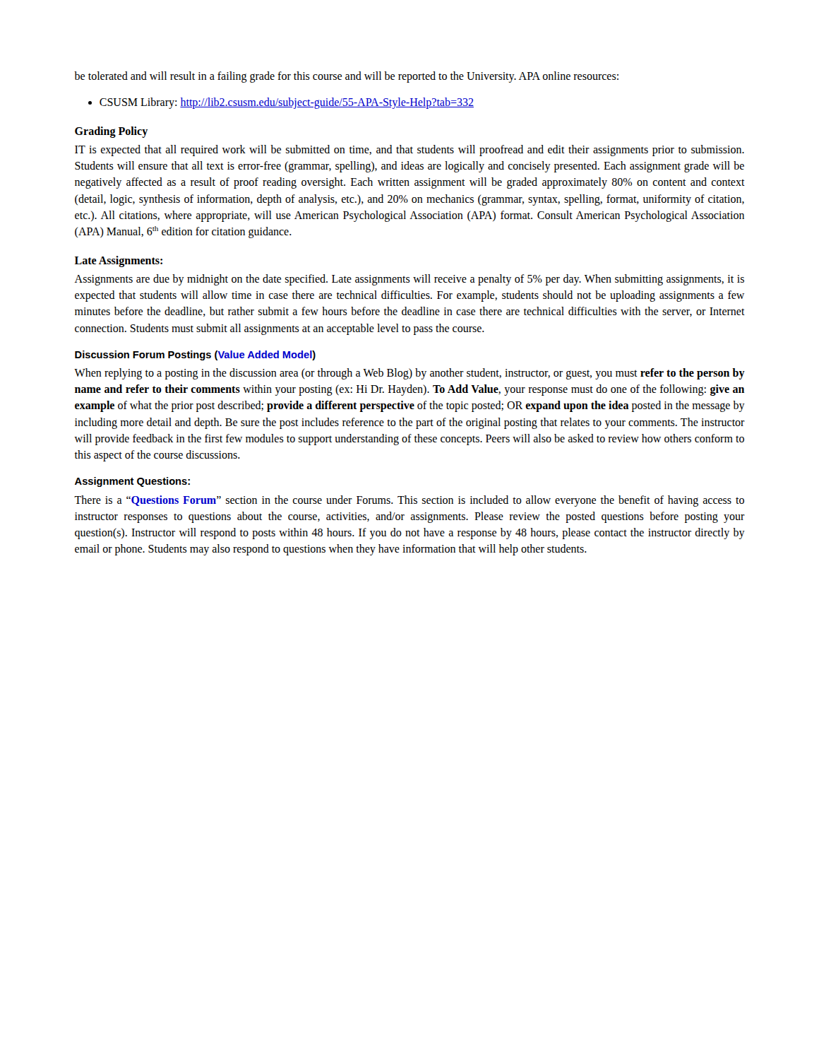be tolerated and will result in a failing grade for this course and will be reported to the University. APA online resources:
CSUSM Library: http://lib2.csusm.edu/subject-guide/55-APA-Style-Help?tab=332
Grading Policy
IT is expected that all required work will be submitted on time, and that students will proofread and edit their assignments prior to submission. Students will ensure that all text is error-free (grammar, spelling), and ideas are logically and concisely presented. Each assignment grade will be negatively affected as a result of proof reading oversight. Each written assignment will be graded approximately 80% on content and context (detail, logic, synthesis of information, depth of analysis, etc.), and 20% on mechanics (grammar, syntax, spelling, format, uniformity of citation, etc.). All citations, where appropriate, will use American Psychological Association (APA) format. Consult American Psychological Association (APA) Manual, 6th edition for citation guidance.
Late Assignments:
Assignments are due by midnight on the date specified. Late assignments will receive a penalty of 5% per day. When submitting assignments, it is expected that students will allow time in case there are technical difficulties. For example, students should not be uploading assignments a few minutes before the deadline, but rather submit a few hours before the deadline in case there are technical difficulties with the server, or Internet connection. Students must submit all assignments at an acceptable level to pass the course.
Discussion Forum Postings (Value Added Model)
When replying to a posting in the discussion area (or through a Web Blog) by another student, instructor, or guest, you must refer to the person by name and refer to their comments within your posting (ex: Hi Dr. Hayden). To Add Value, your response must do one of the following: give an example of what the prior post described; provide a different perspective of the topic posted; OR expand upon the idea posted in the message by including more detail and depth. Be sure the post includes reference to the part of the original posting that relates to your comments. The instructor will provide feedback in the first few modules to support understanding of these concepts. Peers will also be asked to review how others conform to this aspect of the course discussions.
Assignment Questions:
There is a “Questions Forum” section in the course under Forums. This section is included to allow everyone the benefit of having access to instructor responses to questions about the course, activities, and/or assignments. Please review the posted questions before posting your question(s). Instructor will respond to posts within 48 hours. If you do not have a response by 48 hours, please contact the instructor directly by email or phone. Students may also respond to questions when they have information that will help other students.